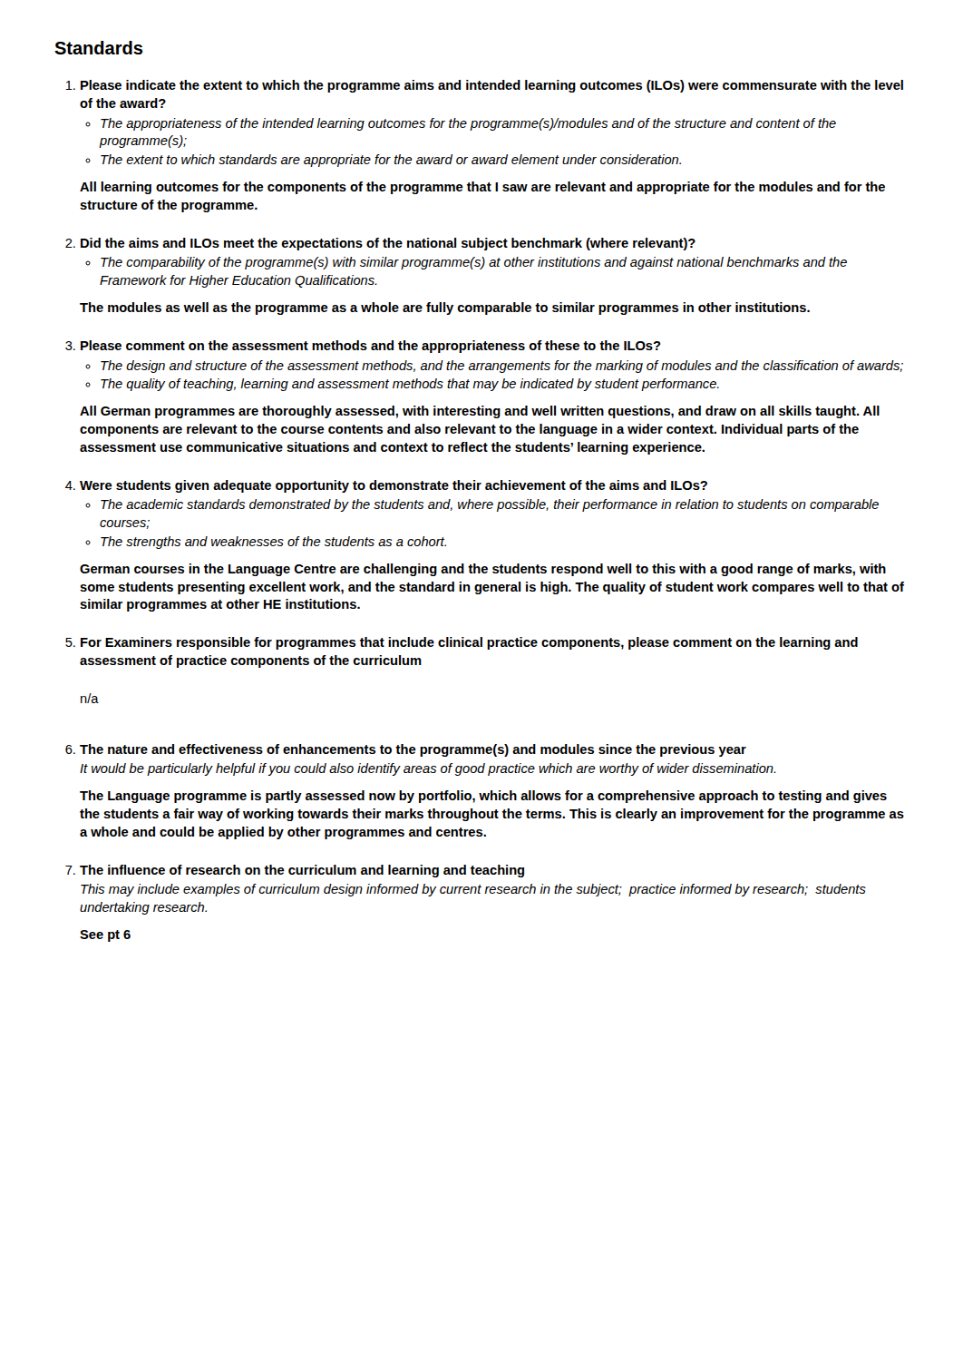Standards
Please indicate the extent to which the programme aims and intended learning outcomes (ILOs) were commensurate with the level of the award?
The appropriateness of the intended learning outcomes for the programme(s)/modules and of the structure and content of the programme(s);
The extent to which standards are appropriate for the award or award element under consideration.
All learning outcomes for the components of the programme that I saw are relevant and appropriate for the modules and for the structure of the programme.
Did the aims and ILOs meet the expectations of the national subject benchmark (where relevant)?
The comparability of the programme(s) with similar programme(s) at other institutions and against national benchmarks and the Framework for Higher Education Qualifications.
The modules as well as the programme as a whole are fully comparable to similar programmes in other institutions.
Please comment on the assessment methods and the appropriateness of these to the ILOs?
The design and structure of the assessment methods, and the arrangements for the marking of modules and the classification of awards;
The quality of teaching, learning and assessment methods that may be indicated by student performance.
All German programmes are thoroughly assessed, with interesting and well written questions, and draw on all skills taught. All components are relevant to the course contents and also relevant to the language in a wider context. Individual parts of the assessment use communicative situations and context to reflect the students’ learning experience.
Were students given adequate opportunity to demonstrate their achievement of the aims and ILOs?
The academic standards demonstrated by the students and, where possible, their performance in relation to students on comparable courses;
The strengths and weaknesses of the students as a cohort.
German courses in the Language Centre are challenging and the students respond well to this with a good range of marks, with some students presenting excellent work, and the standard in general is high. The quality of student work compares well to that of similar programmes at other HE institutions.
For Examiners responsible for programmes that include clinical practice components, please comment on the learning and assessment of practice components of the curriculum
n/a
The nature and effectiveness of enhancements to the programme(s) and modules since the previous year
It would be particularly helpful if you could also identify areas of good practice which are worthy of wider dissemination.
The Language programme is partly assessed now by portfolio, which allows for a comprehensive approach to testing and gives the students a fair way of working towards their marks throughout the terms. This is clearly an improvement for the programme as a whole and could be applied by other programmes and centres.
The influence of research on the curriculum and learning and teaching
This may include examples of curriculum design informed by current research in the subject; practice informed by research; students undertaking research.
See pt 6